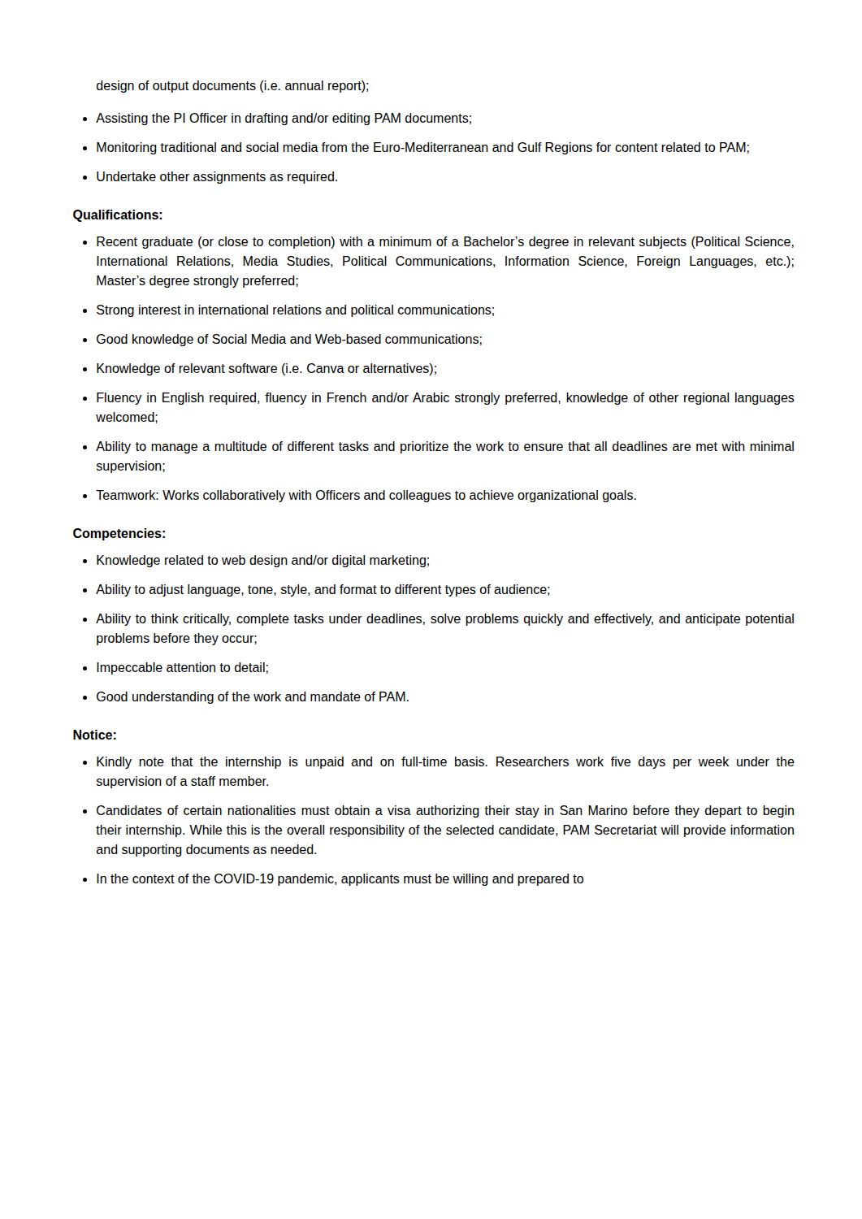design of output documents (i.e. annual report);
Assisting the PI Officer in drafting and/or editing PAM documents;
Monitoring traditional and social media from the Euro-Mediterranean and Gulf Regions for content related to PAM;
Undertake other assignments as required.
Qualifications:
Recent graduate (or close to completion) with a minimum of a Bachelor’s degree in relevant subjects (Political Science, International Relations, Media Studies, Political Communications, Information Science, Foreign Languages, etc.); Master’s degree strongly preferred;
Strong interest in international relations and political communications;
Good knowledge of Social Media and Web-based communications;
Knowledge of relevant software (i.e. Canva or alternatives);
Fluency in English required, fluency in French and/or Arabic strongly preferred, knowledge of other regional languages welcomed;
Ability to manage a multitude of different tasks and prioritize the work to ensure that all deadlines are met with minimal supervision;
Teamwork: Works collaboratively with Officers and colleagues to achieve organizational goals.
Competencies:
Knowledge related to web design and/or digital marketing;
Ability to adjust language, tone, style, and format to different types of audience;
Ability to think critically, complete tasks under deadlines, solve problems quickly and effectively, and anticipate potential problems before they occur;
Impeccable attention to detail;
Good understanding of the work and mandate of PAM.
Notice:
Kindly note that the internship is unpaid and on full-time basis. Researchers work five days per week under the supervision of a staff member.
Candidates of certain nationalities must obtain a visa authorizing their stay in San Marino before they depart to begin their internship. While this is the overall responsibility of the selected candidate, PAM Secretariat will provide information and supporting documents as needed.
In the context of the COVID-19 pandemic, applicants must be willing and prepared to